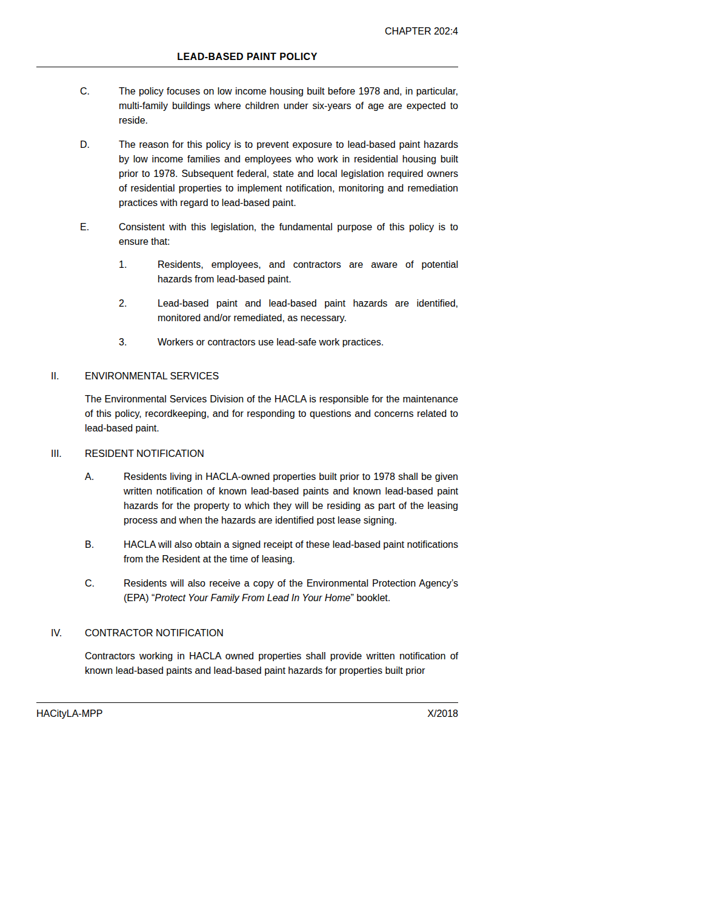CHAPTER 202:4
LEAD-BASED PAINT POLICY
C. The policy focuses on low income housing built before 1978 and, in particular, multi-family buildings where children under six-years of age are expected to reside.
D. The reason for this policy is to prevent exposure to lead-based paint hazards by low income families and employees who work in residential housing built prior to 1978. Subsequent federal, state and local legislation required owners of residential properties to implement notification, monitoring and remediation practices with regard to lead-based paint.
E. Consistent with this legislation, the fundamental purpose of this policy is to ensure that:
1. Residents, employees, and contractors are aware of potential hazards from lead-based paint.
2. Lead-based paint and lead-based paint hazards are identified, monitored and/or remediated, as necessary.
3. Workers or contractors use lead-safe work practices.
II.
ENVIRONMENTAL SERVICES
The Environmental Services Division of the HACLA is responsible for the maintenance of this policy, recordkeeping, and for responding to questions and concerns related to lead-based paint.
III.
RESIDENT NOTIFICATION
A. Residents living in HACLA-owned properties built prior to 1978 shall be given written notification of known lead-based paints and known lead-based paint hazards for the property to which they will be residing as part of the leasing process and when the hazards are identified post lease signing.
B. HACLA will also obtain a signed receipt of these lead-based paint notifications from the Resident at the time of leasing.
C. Residents will also receive a copy of the Environmental Protection Agency’s (EPA) “Protect Your Family From Lead In Your Home” booklet.
IV.
CONTRACTOR NOTIFICATION
Contractors working in HACLA owned properties shall provide written notification of known lead-based paints and lead-based paint hazards for properties built prior
HACityLA-MPP X/2018